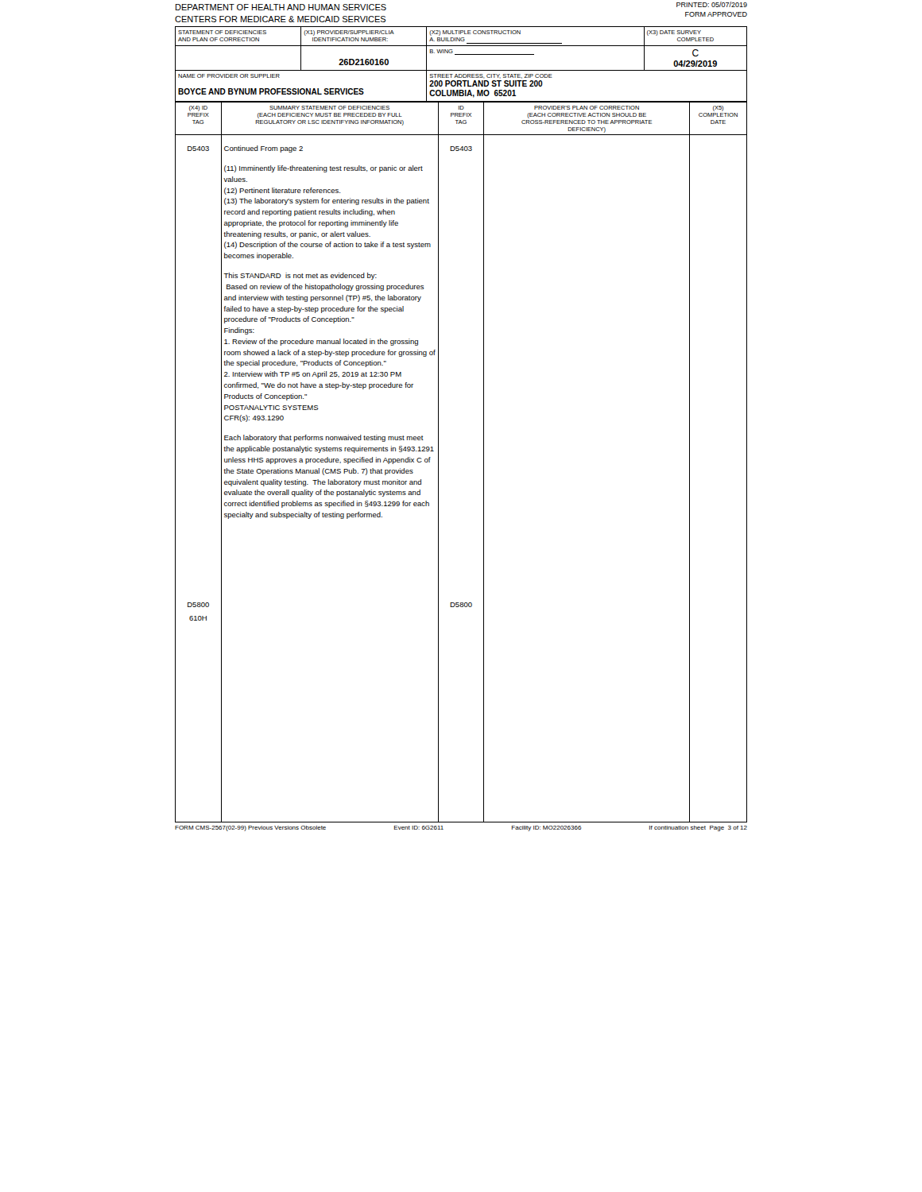PRINTED: 05/07/2019
FORM APPROVED
DEPARTMENT OF HEALTH AND HUMAN SERVICES
CENTERS FOR MEDICARE & MEDICAID SERVICES
| STATEMENT OF DEFICIENCIES AND PLAN OF CORRECTION | (X1) PROVIDER/SUPPLIER/CLIA IDENTIFICATION NUMBER: | (X2) MULTIPLE CONSTRUCTION A. BUILDING | (X3) DATE SURVEY COMPLETED |
| | 26D2160160 | B. WING | C 04/29/2019 |
| NAME OF PROVIDER OR SUPPLIER BOYCE AND BYNUM PROFESSIONAL SERVICES | STREET ADDRESS, CITY, STATE, ZIP CODE 200 PORTLAND ST SUITE 200 COLUMBIA, MO 65201 |
| (X4) ID PREFIX TAG | SUMMARY STATEMENT OF DEFICIENCIES (EACH DEFICIENCY MUST BE PRECEDED BY FULL REGULATORY OR LSC IDENTIFYING INFORMATION) | ID PREFIX TAG | PROVIDER'S PLAN OF CORRECTION (EACH CORRECTIVE ACTION SHOULD BE CROSS-REFERENCED TO THE APPROPRIATE DEFICIENCY) | (X5) COMPLETION DATE |
| D5403 D5800 610H | Continued From page 2 (11) Imminently life-threatening test results, or panic or alert values. (12) Pertinent literature references. (13) The laboratory's system for entering results in the patient record and reporting patient results including, when appropriate, the protocol for reporting imminently life threatening results, or panic, or alert values. (14) Description of the course of action to take if a test system becomes inoperable. This STANDARD is not met as evidenced by: Based on review of the histopathology grossing procedures and interview with testing personnel (TP) #5, the laboratory failed to have a step-by-step procedure for the special procedure of "Products of Conception." Findings: 1. Review of the procedure manual located in the grossing room showed a lack of a step-by-step procedure for grossing of the special procedure, "Products of Conception." 2. Interview with TP #5 on April 25, 2019 at 12:30 PM confirmed, "We do not have a step-by-step procedure for Products of Conception." POSTANALYTIC SYSTEMS CFR(s): 493.1290 Each laboratory that performs nonwaived testing must meet the applicable postanalytic systems requirements in §493.1291 unless HHS approves a procedure, specified in Appendix C of the State Operations Manual (CMS Pub. 7) that provides equivalent quality testing. The laboratory must monitor and evaluate the overall quality of the postanalytic systems and correct identified problems as specified in §493.1299 for each specialty and subspecialty of testing performed. | D5403 D5800 | | |
FORM CMS-2567(02-99) Previous Versions Obsolete
Event ID: 6G2611
Facility ID: MO22026366
If continuation sheet Page 3 of 12